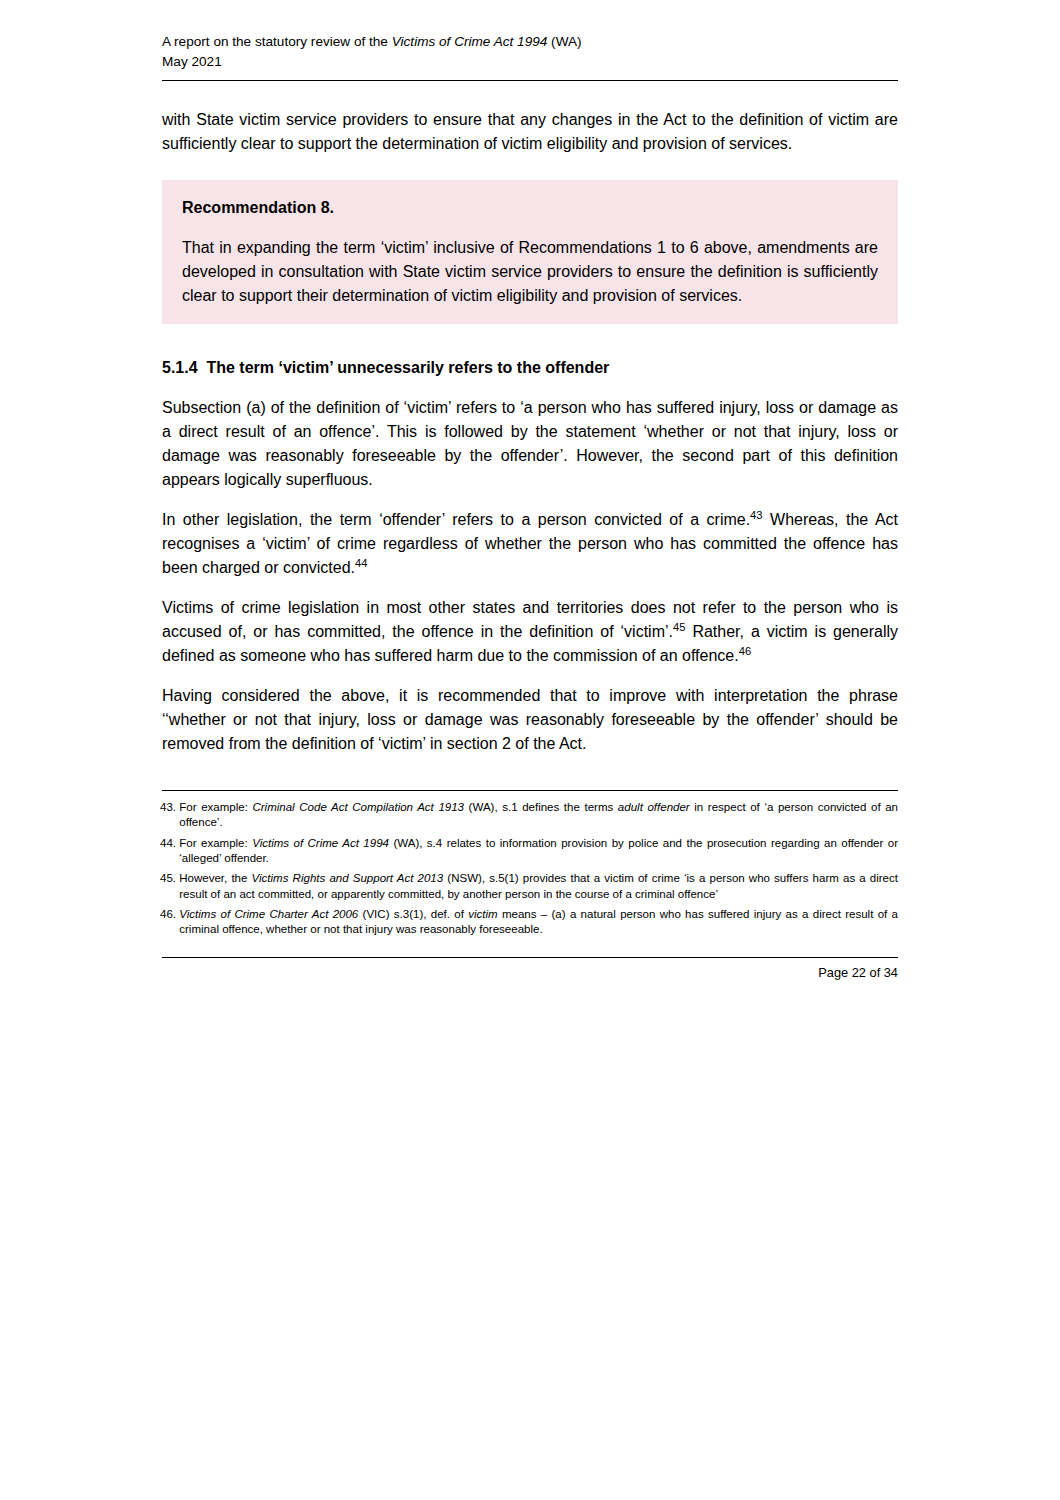A report on the statutory review of the Victims of Crime Act 1994 (WA)
May 2021
with State victim service providers to ensure that any changes in the Act to the definition of victim are sufficiently clear to support the determination of victim eligibility and provision of services.
Recommendation 8.
That in expanding the term ‘victim’ inclusive of Recommendations 1 to 6 above, amendments are developed in consultation with State victim service providers to ensure the definition is sufficiently clear to support their determination of victim eligibility and provision of services.
5.1.4 The term ‘victim’ unnecessarily refers to the offender
Subsection (a) of the definition of ‘victim’ refers to ‘a person who has suffered injury, loss or damage as a direct result of an offence’. This is followed by the statement ‘whether or not that injury, loss or damage was reasonably foreseeable by the offender’. However, the second part of this definition appears logically superfluous.
In other legislation, the term ‘offender’ refers to a person convicted of a crime.43 Whereas, the Act recognises a ‘victim’ of crime regardless of whether the person who has committed the offence has been charged or convicted.44
Victims of crime legislation in most other states and territories does not refer to the person who is accused of, or has committed, the offence in the definition of ‘victim’.45 Rather, a victim is generally defined as someone who has suffered harm due to the commission of an offence.46
Having considered the above, it is recommended that to improve with interpretation the phrase ‘‘whether or not that injury, loss or damage was reasonably foreseeable by the offender’ should be removed from the definition of ‘victim’ in section 2 of the Act.
For example: Criminal Code Act Compilation Act 1913 (WA), s.1 defines the terms adult offender in respect of ‘a person convicted of an offence’.
For example: Victims of Crime Act 1994 (WA), s.4 relates to information provision by police and the prosecution regarding an offender or ‘alleged’ offender.
However, the Victims Rights and Support Act 2013 (NSW), s.5(1) provides that a victim of crime ‘is a person who suffers harm as a direct result of an act committed, or apparently committed, by another person in the course of a criminal offence’
Victims of Crime Charter Act 2006 (VIC) s.3(1), def. of victim means – (a) a natural person who has suffered injury as a direct result of a criminal offence, whether or not that injury was reasonably foreseeable.
Page 22 of 34